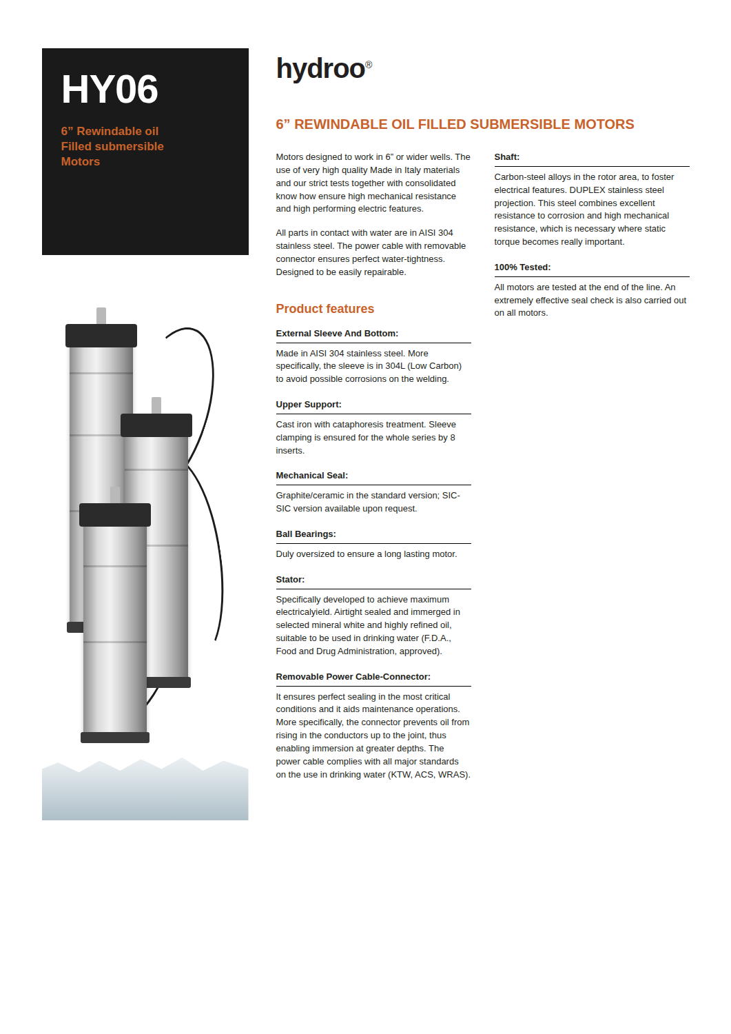HY06
6” Rewindable oil
Filled submersible
Motors
hydroo®
6” Rewindable oil filled submersible motors
Motors designed to work in 6” or wider wells. The use of very high quality Made in Italy materials and our strict tests together with consolidated know how ensure high mechanical resistance and high performing electric features.
All parts in contact with water are in AISI 304 stainless steel. The power cable with removable connector ensures perfect water-tightness. Designed to be easily repairable.
Product features
External Sleeve And Bottom:
Made in AISI 304 stainless steel. More specifically, the sleeve is in 304L (Low Carbon) to avoid possible corrosions on the welding.
Upper Support:
Cast iron with cataphoresis treatment. Sleeve clamping is ensured for the whole series by 8 inserts.
Mechanical Seal:
Graphite/ceramic in the standard version; SIC-SIC version available upon request.
Ball Bearings:
Duly oversized to ensure a long lasting motor.
Stator:
Specifically developed to achieve maximum electricalyield. Airtight sealed and immerged in selected mineral white and highly refined oil, suitable to be used in drinking water (F.D.A., Food and Drug Administration, approved).
Removable Power Cable-Connector:
It ensures perfect sealing in the most critical conditions and it aids maintenance operations. More specifically, the connector prevents oil from rising in the conductors up to the joint, thus enabling immersion at greater depths. The power cable complies with all major standards on the use in drinking water (KTW, ACS, WRAS).
Shaft:
Carbon-steel alloys in the rotor area, to foster electrical features. DUPLEX stainless steel projection. This steel combines excellent resistance to corrosion and high mechanical resistance, which is necessary where static torque becomes really important.
100% Tested:
All motors are tested at the end of the line. An extremely effective seal check is also carried out on all motors.